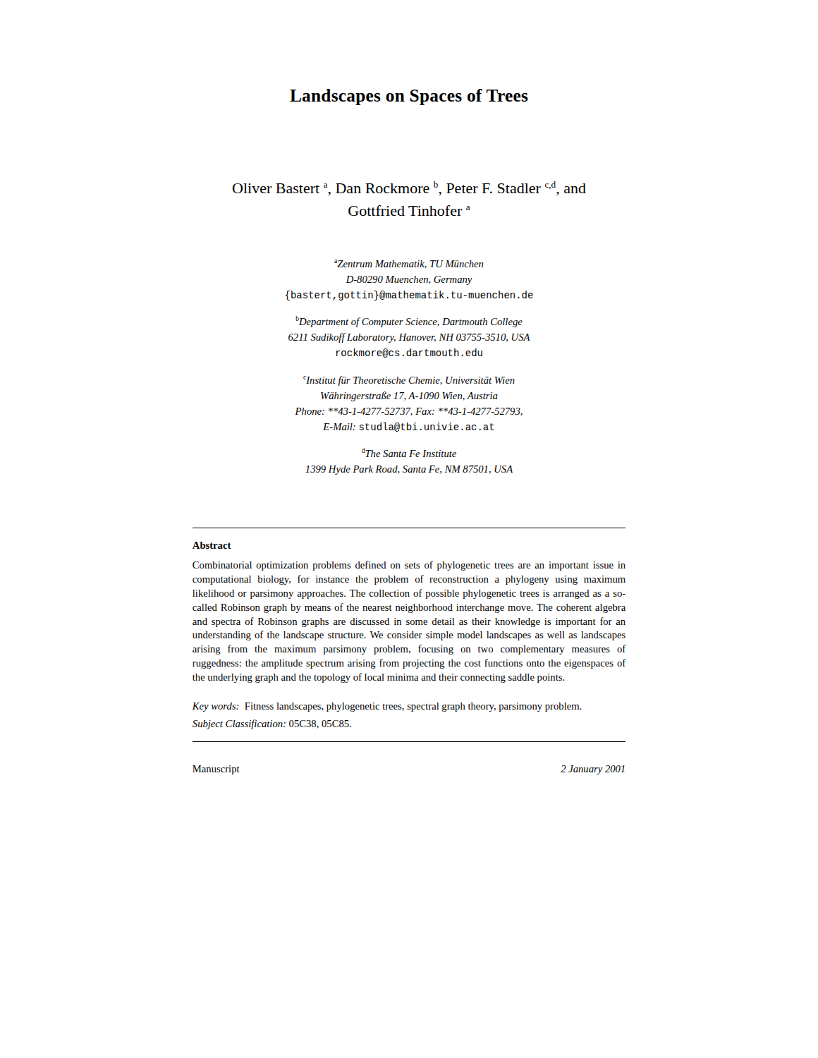Landscapes on Spaces of Trees
Oliver Bastert a, Dan Rockmore b, Peter F. Stadler c,d, and
Gottfried Tinhofer a
aZentrum Mathematik, TU München
D-80290 Muenchen, Germany
{bastert,gottin}@mathematik.tu-muenchen.de
bDepartment of Computer Science, Dartmouth College
6211 Sudikoff Laboratory, Hanover, NH 03755-3510, USA
rockmore@cs.dartmouth.edu
cInstitut für Theoretische Chemie, Universität Wien
Währingerstraße 17, A-1090 Wien, Austria
Phone: **43-1-4277-52737, Fax: **43-1-4277-52793,
E-Mail: studla@tbi.univie.ac.at
dThe Santa Fe Institute
1399 Hyde Park Road, Santa Fe, NM 87501, USA
Abstract
Combinatorial optimization problems defined on sets of phylogenetic trees are an important issue in computational biology, for instance the problem of reconstruction a phylogeny using maximum likelihood or parsimony approaches. The collection of possible phylogenetic trees is arranged as a so-called Robinson graph by means of the nearest neighborhood interchange move. The coherent algebra and spectra of Robinson graphs are discussed in some detail as their knowledge is important for an understanding of the landscape structure. We consider simple model landscapes as well as landscapes arising from the maximum parsimony problem, focusing on two complementary measures of ruggedness: the amplitude spectrum arising from projecting the cost functions onto the eigenspaces of the underlying graph and the topology of local minima and their connecting saddle points.
Key words: Fitness landscapes, phylogenetic trees, spectral graph theory, parsimony problem.
Subject Classification: 05C38, 05C85.
Manuscript
2 January 2001